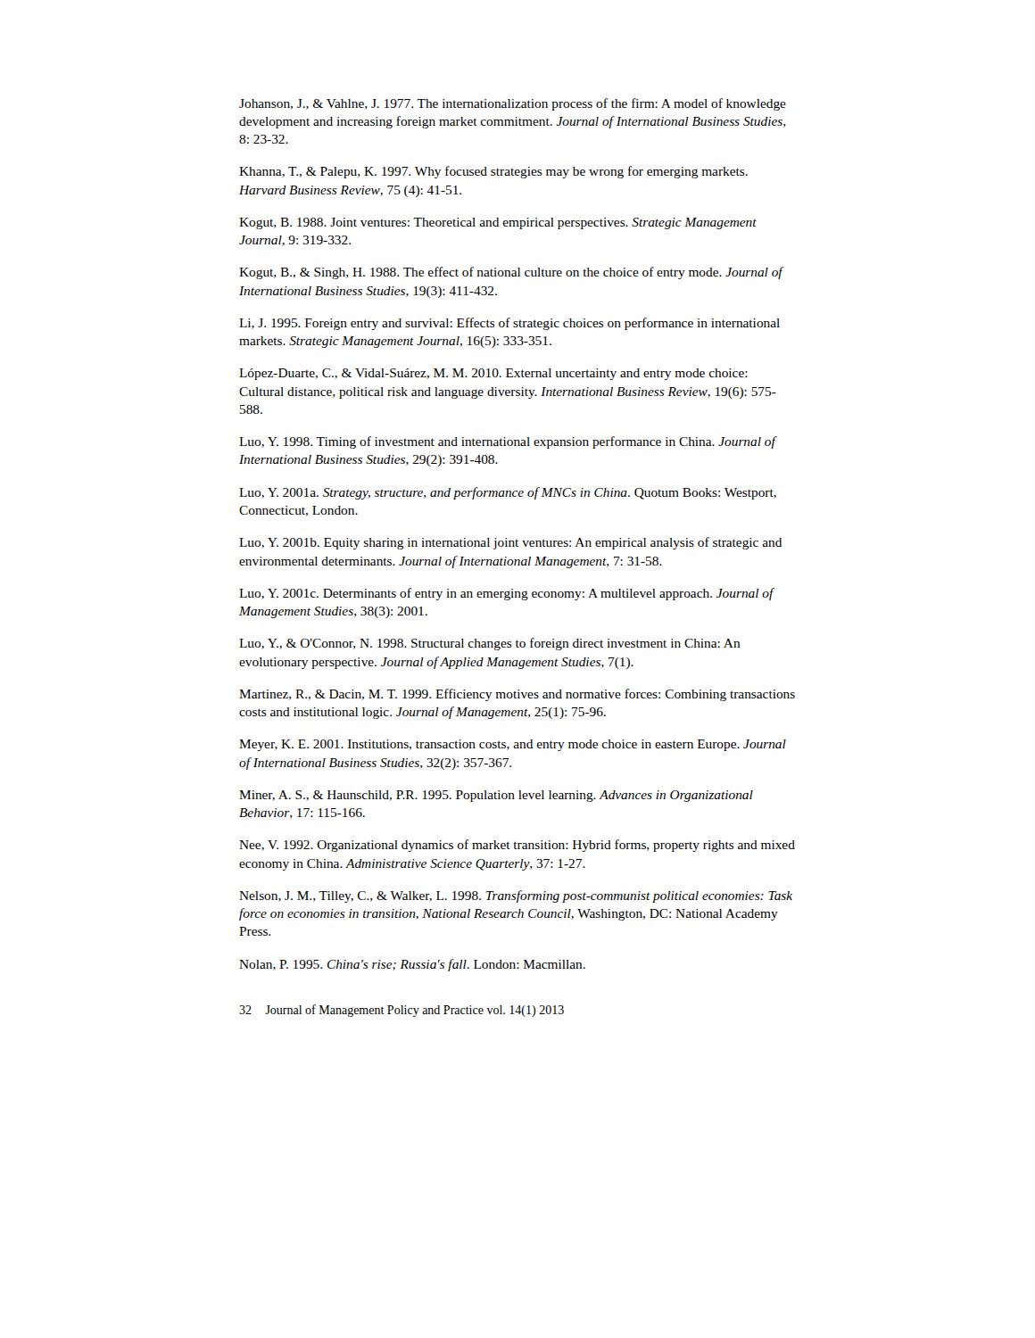Johanson, J., & Vahlne, J. 1977. The internationalization process of the firm: A model of knowledge development and increasing foreign market commitment. Journal of International Business Studies, 8: 23-32.
Khanna, T., & Palepu, K. 1997. Why focused strategies may be wrong for emerging markets. Harvard Business Review, 75 (4): 41-51.
Kogut, B. 1988. Joint ventures: Theoretical and empirical perspectives. Strategic Management Journal, 9: 319-332.
Kogut, B., & Singh, H. 1988. The effect of national culture on the choice of entry mode. Journal of International Business Studies, 19(3): 411-432.
Li, J. 1995. Foreign entry and survival: Effects of strategic choices on performance in international markets. Strategic Management Journal, 16(5): 333-351.
López-Duarte, C., & Vidal-Suárez, M. M. 2010. External uncertainty and entry mode choice: Cultural distance, political risk and language diversity. International Business Review, 19(6): 575-588.
Luo, Y. 1998. Timing of investment and international expansion performance in China. Journal of International Business Studies, 29(2): 391-408.
Luo, Y. 2001a. Strategy, structure, and performance of MNCs in China. Quotum Books: Westport, Connecticut, London.
Luo, Y. 2001b. Equity sharing in international joint ventures: An empirical analysis of strategic and environmental determinants. Journal of International Management, 7: 31-58.
Luo, Y. 2001c. Determinants of entry in an emerging economy: A multilevel approach. Journal of Management Studies, 38(3): 2001.
Luo, Y., & O'Connor, N. 1998. Structural changes to foreign direct investment in China: An evolutionary perspective. Journal of Applied Management Studies, 7(1).
Martinez, R., & Dacin, M. T. 1999. Efficiency motives and normative forces: Combining transactions costs and institutional logic. Journal of Management, 25(1): 75-96.
Meyer, K. E. 2001. Institutions, transaction costs, and entry mode choice in eastern Europe. Journal of International Business Studies, 32(2): 357-367.
Miner, A. S., & Haunschild, P.R. 1995. Population level learning. Advances in Organizational Behavior, 17: 115-166.
Nee, V. 1992. Organizational dynamics of market transition: Hybrid forms, property rights and mixed economy in China. Administrative Science Quarterly, 37: 1-27.
Nelson, J. M., Tilley, C., & Walker, L. 1998. Transforming post-communist political economies: Task force on economies in transition, National Research Council, Washington, DC: National Academy Press.
Nolan, P. 1995. China's rise; Russia's fall. London: Macmillan.
32 Journal of Management Policy and Practice vol. 14(1) 2013